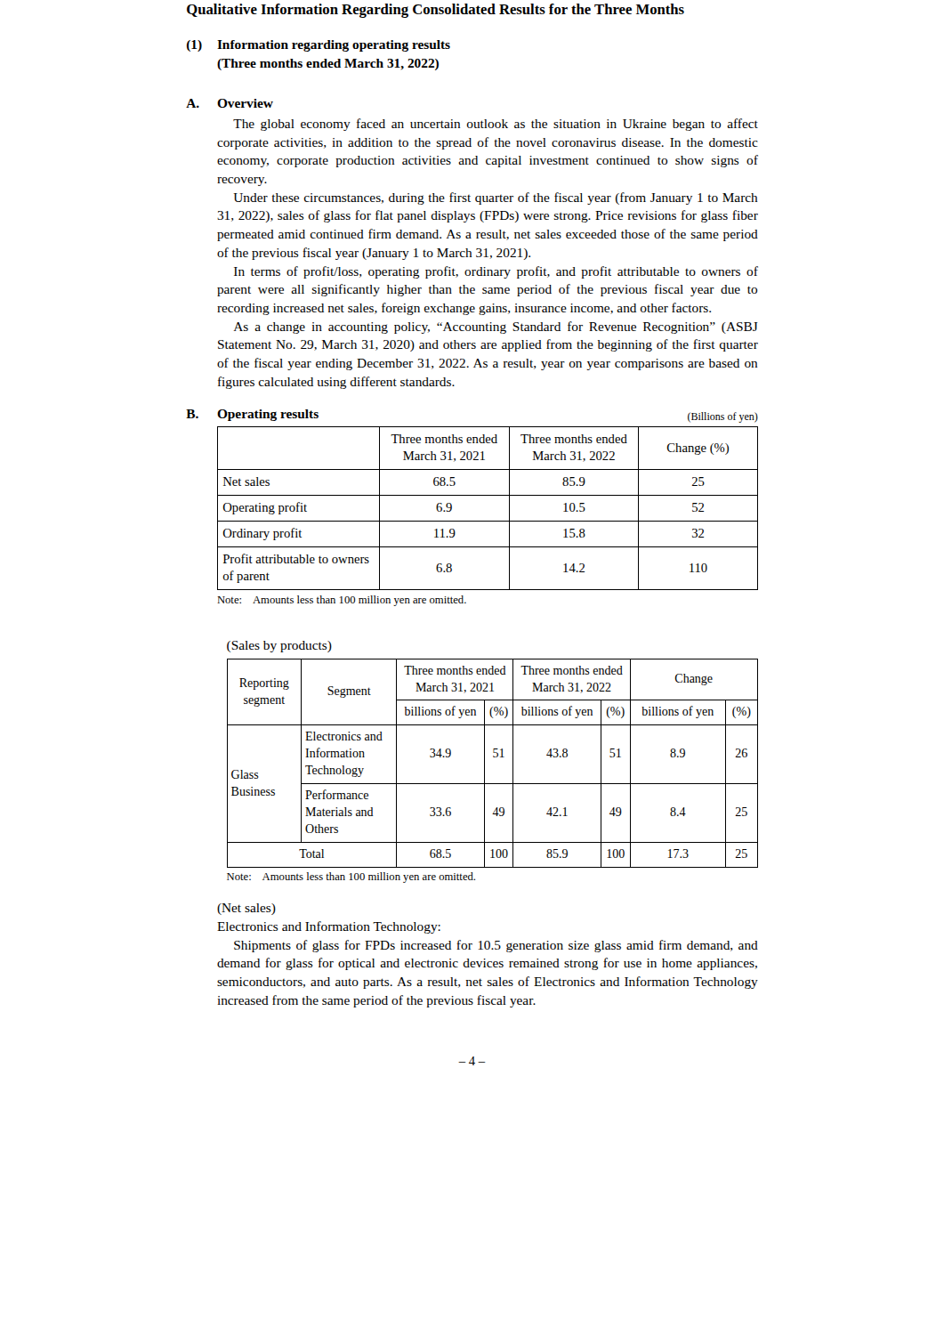Qualitative Information Regarding Consolidated Results for the Three Months
(1) Information regarding operating results
(Three months ended March 31, 2022)
A. Overview
The global economy faced an uncertain outlook as the situation in Ukraine began to affect corporate activities, in addition to the spread of the novel coronavirus disease. In the domestic economy, corporate production activities and capital investment continued to show signs of recovery.
Under these circumstances, during the first quarter of the fiscal year (from January 1 to March 31, 2022), sales of glass for flat panel displays (FPDs) were strong. Price revisions for glass fiber permeated amid continued firm demand. As a result, net sales exceeded those of the same period of the previous fiscal year (January 1 to March 31, 2021).
In terms of profit/loss, operating profit, ordinary profit, and profit attributable to owners of parent were all significantly higher than the same period of the previous fiscal year due to recording increased net sales, foreign exchange gains, insurance income, and other factors.
As a change in accounting policy, “Accounting Standard for Revenue Recognition” (ASBJ Statement No. 29, March 31, 2020) and others are applied from the beginning of the first quarter of the fiscal year ending December 31, 2022. As a result, year on year comparisons are based on figures calculated using different standards.
B. Operating results (Billions of yen)
| | Three months ended March 31, 2021 | Three months ended March 31, 2022 | Change (%) |
| --- | --- | --- | --- |
| Net sales | 68.5 | 85.9 | 25 |
| Operating profit | 6.9 | 10.5 | 52 |
| Ordinary profit | 11.9 | 15.8 | 32 |
| Profit attributable to owners of parent | 6.8 | 14.2 | 110 |
Note: Amounts less than 100 million yen are omitted.
(Sales by products)
| Reporting segment | Segment | Three months ended March 31, 2021 | Three months ended March 31, 2022 | Change |
| --- | --- | --- | --- | --- |
| billions of yen | (%) | billions of yen | (%) | billions of yen | (%) |
| Glass Business | Electronics and Information Technology | 34.9 | 51 | 43.8 | 51 | 8.9 | 26 |
| Performance Materials and Others | 33.6 | 49 | 42.1 | 49 | 8.4 | 25 |
| Total | 68.5 | 100 | 85.9 | 100 | 17.3 | 25 |
Note: Amounts less than 100 million yen are omitted.
(Net sales)
Electronics and Information Technology:
Shipments of glass for FPDs increased for 10.5 generation size glass amid firm demand, and demand for glass for optical and electronic devices remained strong for use in home appliances, semiconductors, and auto parts. As a result, net sales of Electronics and Information Technology increased from the same period of the previous fiscal year.
– 4 –